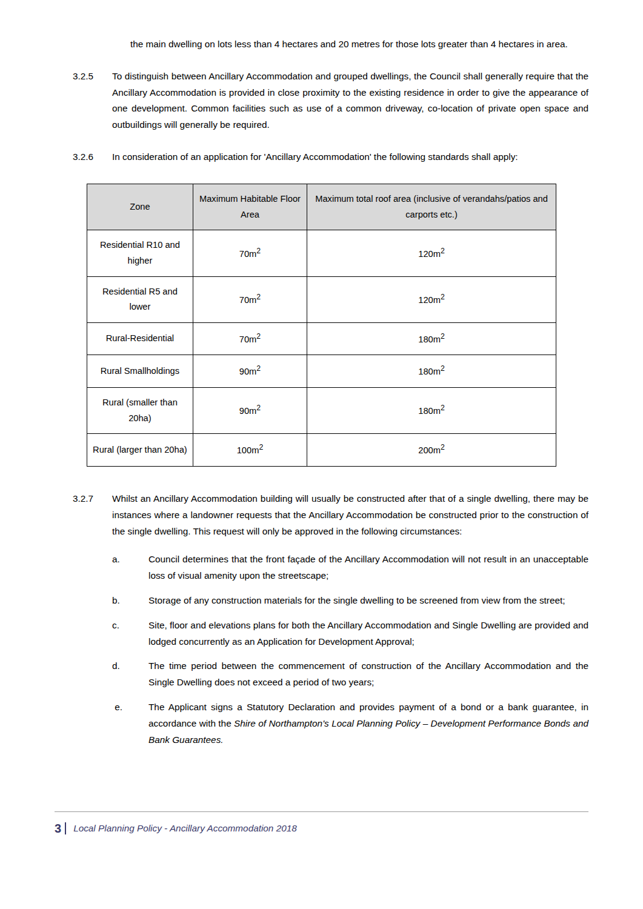the main dwelling on lots less than 4 hectares and 20 metres for those lots greater than 4 hectares in area.
3.2.5
To distinguish between Ancillary Accommodation and grouped dwellings, the Council shall generally require that the Ancillary Accommodation is provided in close proximity to the existing residence in order to give the appearance of one development. Common facilities such as use of a common driveway, co-location of private open space and outbuildings will generally be required.
3.2.6
In consideration of an application for 'Ancillary Accommodation' the following standards shall apply:
| Zone | Maximum Habitable Floor Area | Maximum total roof area (inclusive of verandahs/patios and carports etc.) |
| --- | --- | --- |
| Residential R10 and higher | 70m 2 | 120m 2 |
| Residential R5 and lower | 70m 2 | 120m 2 |
| Rural-Residential | 70m 2 | 180m 2 |
| Rural Smallholdings | 90m 2 | 180m 2 |
| Rural (smaller than 20ha) | 90m 2 | 180m 2 |
| Rural (larger than 20ha) | 100m 2 | 200m 2 |
3.2.7
Whilst an Ancillary Accommodation building will usually be constructed after that of a single dwelling, there may be instances where a landowner requests that the Ancillary Accommodation be constructed prior to the construction of the single dwelling. This request will only be approved in the following circumstances:
a. Council determines that the front façade of the Ancillary Accommodation will not result in an unacceptable loss of visual amenity upon the streetscape;
b. Storage of any construction materials for the single dwelling to be screened from view from the street;
c. Site, floor and elevations plans for both the Ancillary Accommodation and Single Dwelling are provided and lodged concurrently as an Application for Development Approval;
d. The time period between the commencement of construction of the Ancillary Accommodation and the Single Dwelling does not exceed a period of two years;
e. The Applicant signs a Statutory Declaration and provides payment of a bond or a bank guarantee, in accordance with the Shire of Northampton's Local Planning Policy – Development Performance Bonds and Bank Guarantees.
3 Local Planning Policy - Ancillary Accommodation 2018